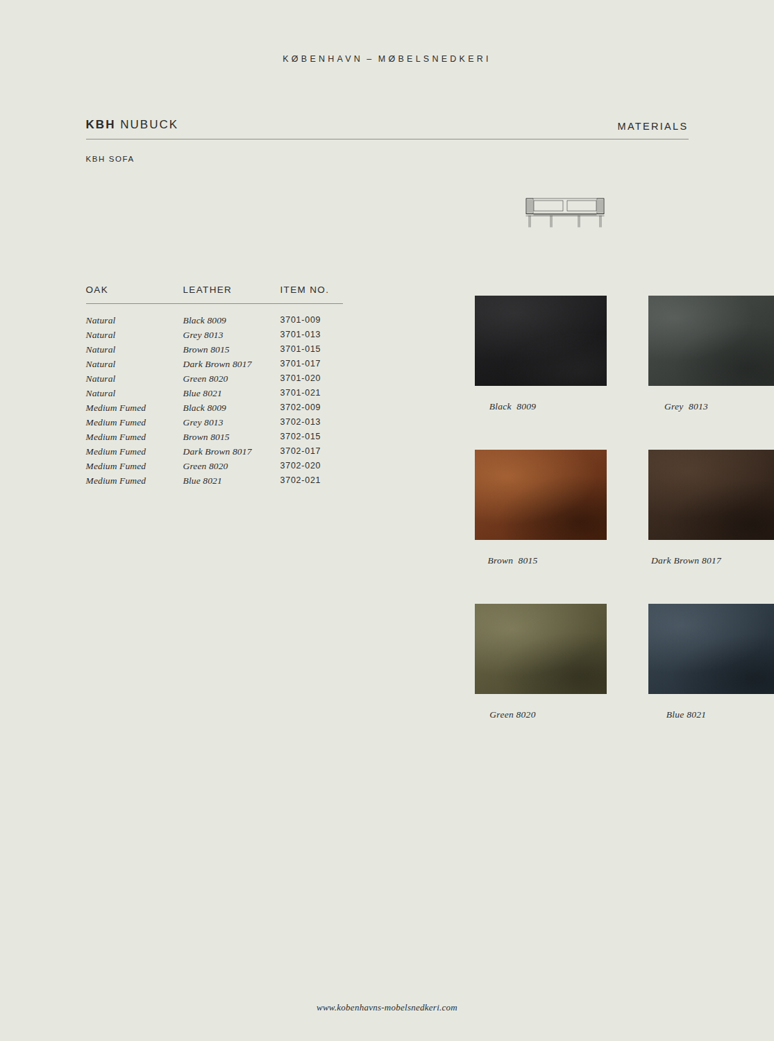København – Møbelsnedkeri
KBH NUBUCK
MATERIALS
KBH SOFA
| OAK | LEATHER | ITEM NO. |
| --- | --- | --- |
| Natural | Black 8009 | 3701-009 |
| Natural | Grey 8013 | 3701-013 |
| Natural | Brown 8015 | 3701-015 |
| Natural | Dark Brown 8017 | 3701-017 |
| Natural | Green 8020 | 3701-020 |
| Natural | Blue 8021 | 3701-021 |
| Medium Fumed | Black 8009 | 3702-009 |
| Medium Fumed | Grey 8013 | 3702-013 |
| Medium Fumed | Brown 8015 | 3702-015 |
| Medium Fumed | Dark Brown 8017 | 3702-017 |
| Medium Fumed | Green 8020 | 3702-020 |
| Medium Fumed | Blue 8021 | 3702-021 |
Black 8009
Grey 8013
Brown 8015
Dark Brown 8017
Green 8020
Blue 8021
www.kobenhavns-mobelsnedkeri.com